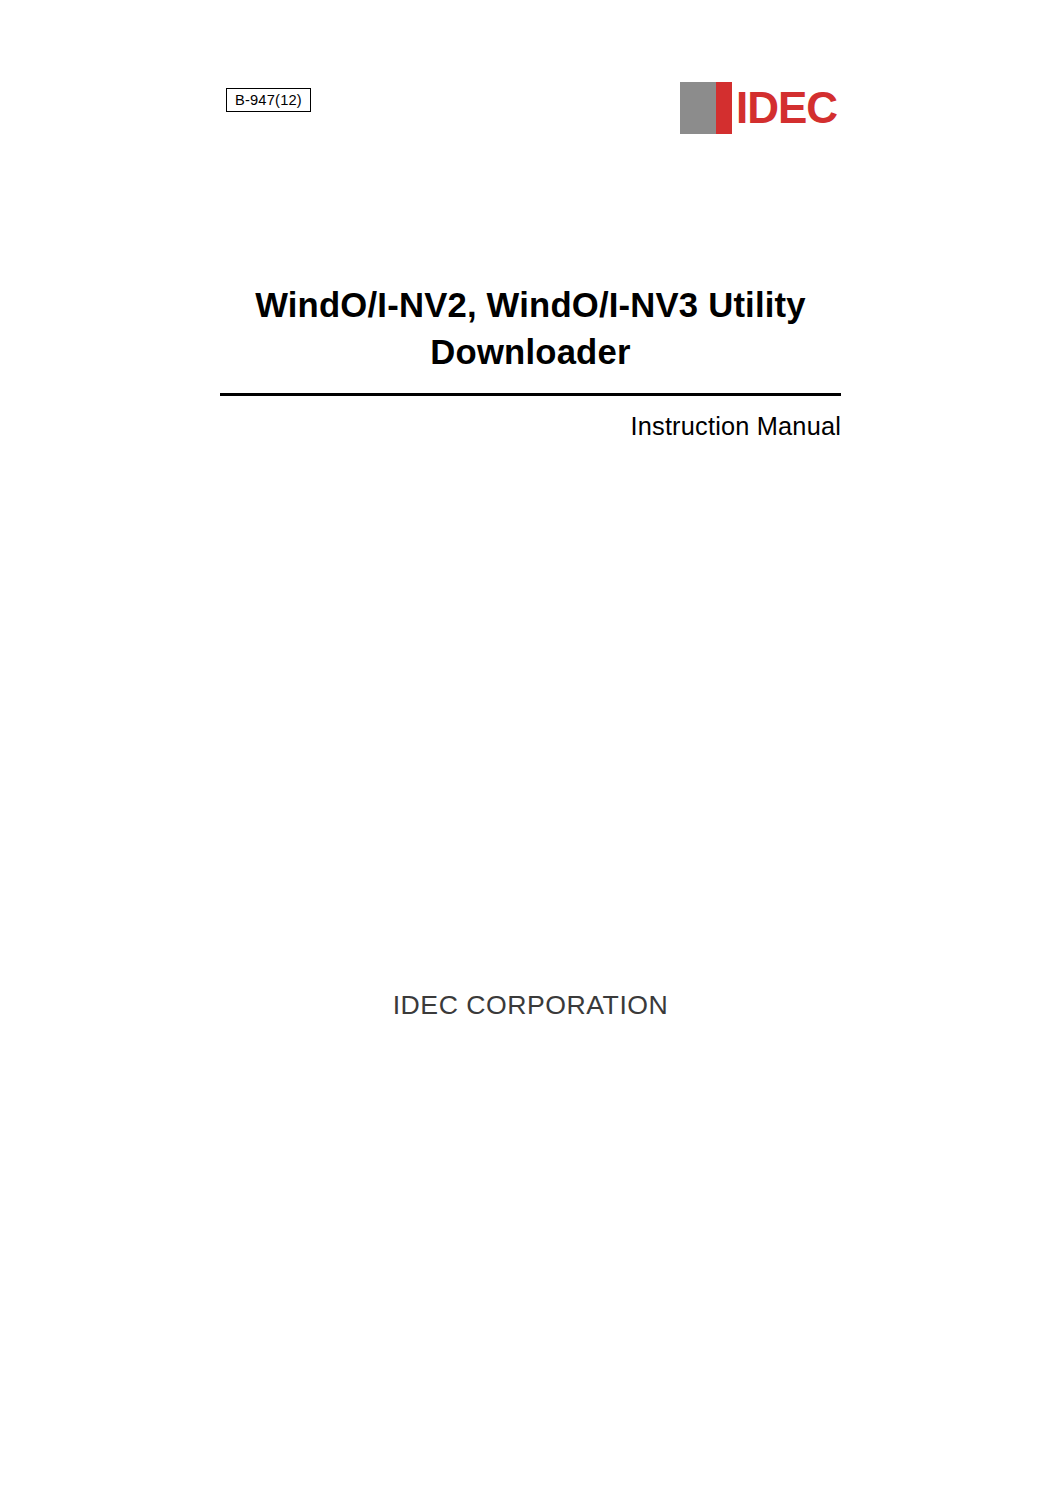B-947(12)
IDEC
WindO/I-NV2, WindO/I-NV3 Utility Downloader
Instruction Manual
IDEC CORPORATION